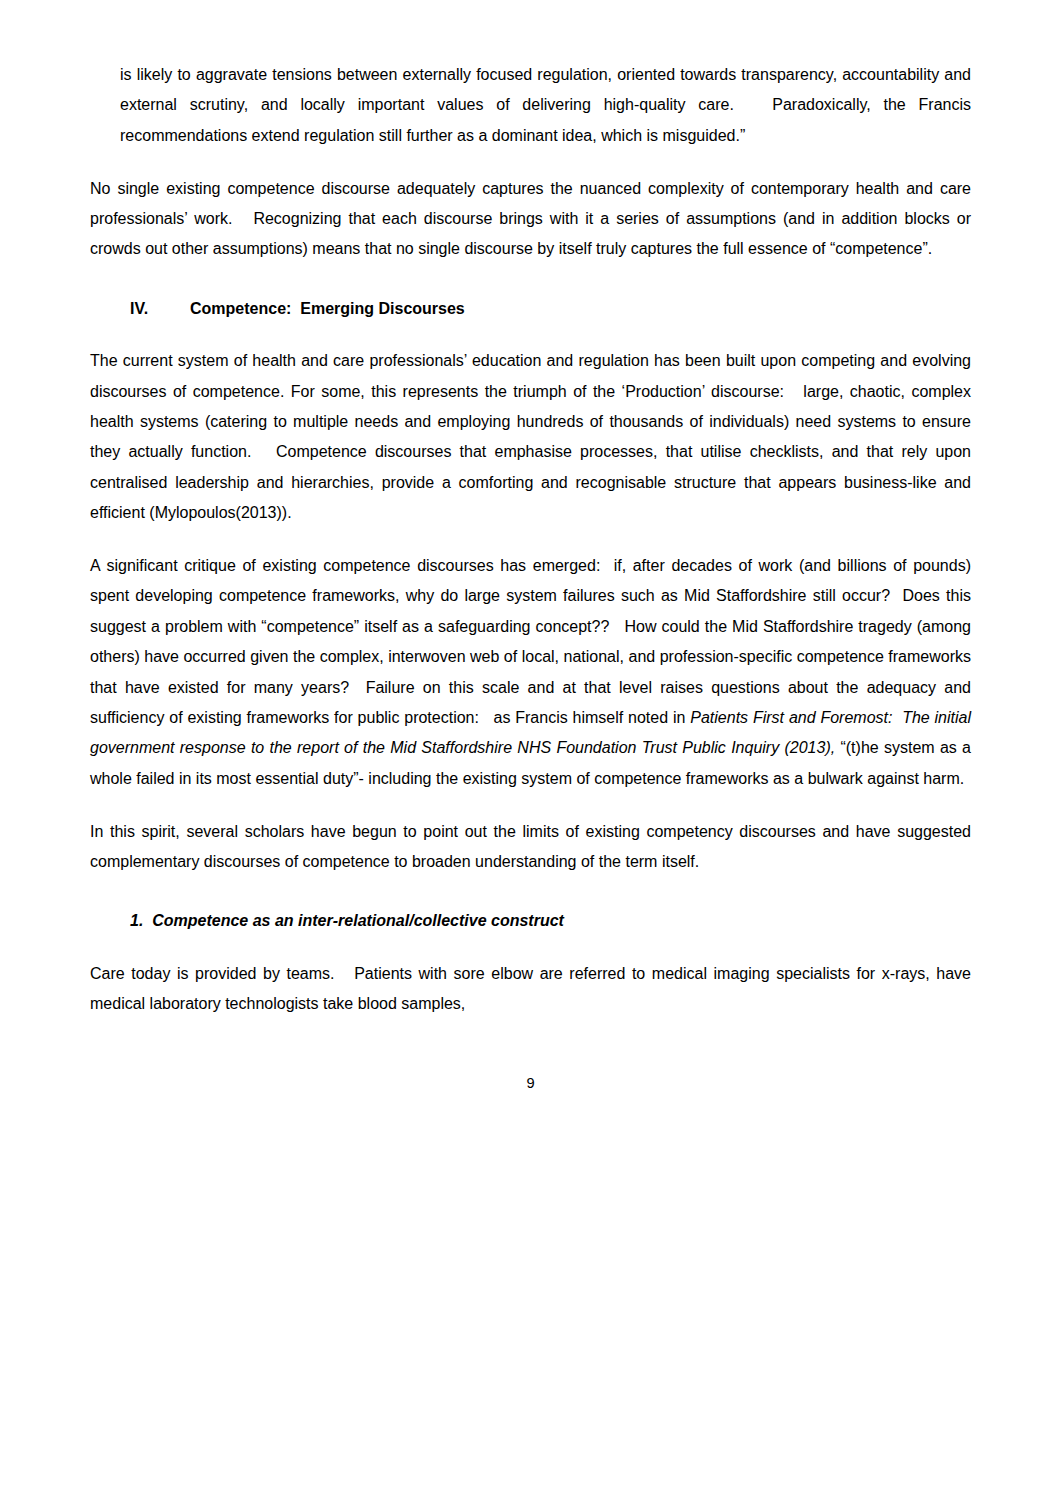is likely to aggravate tensions between externally focused regulation, oriented towards transparency, accountability and external scrutiny, and locally important values of delivering high-quality care. Paradoxically, the Francis recommendations extend regulation still further as a dominant idea, which is misguided.”
No single existing competence discourse adequately captures the nuanced complexity of contemporary health and care professionals’ work. Recognizing that each discourse brings with it a series of assumptions (and in addition blocks or crowds out other assumptions) means that no single discourse by itself truly captures the full essence of “competence”.
IV. Competence: Emerging Discourses
The current system of health and care professionals’ education and regulation has been built upon competing and evolving discourses of competence. For some, this represents the triumph of the ‘Production’ discourse: large, chaotic, complex health systems (catering to multiple needs and employing hundreds of thousands of individuals) need systems to ensure they actually function. Competence discourses that emphasise processes, that utilise checklists, and that rely upon centralised leadership and hierarchies, provide a comforting and recognisable structure that appears business-like and efficient (Mylopoulos(2013)).
A significant critique of existing competence discourses has emerged: if, after decades of work (and billions of pounds) spent developing competence frameworks, why do large system failures such as Mid Staffordshire still occur? Does this suggest a problem with “competence” itself as a safeguarding concept?? How could the Mid Staffordshire tragedy (among others) have occurred given the complex, interwoven web of local, national, and profession-specific competence frameworks that have existed for many years? Failure on this scale and at that level raises questions about the adequacy and sufficiency of existing frameworks for public protection: as Francis himself noted in Patients First and Foremost: The initial government response to the report of the Mid Staffordshire NHS Foundation Trust Public Inquiry (2013), “(t)he system as a whole failed in its most essential duty”- including the existing system of competence frameworks as a bulwark against harm.
In this spirit, several scholars have begun to point out the limits of existing competency discourses and have suggested complementary discourses of competence to broaden understanding of the term itself.
1. Competence as an inter-relational/collective construct
Care today is provided by teams. Patients with sore elbow are referred to medical imaging specialists for x-rays, have medical laboratory technologists take blood samples,
9